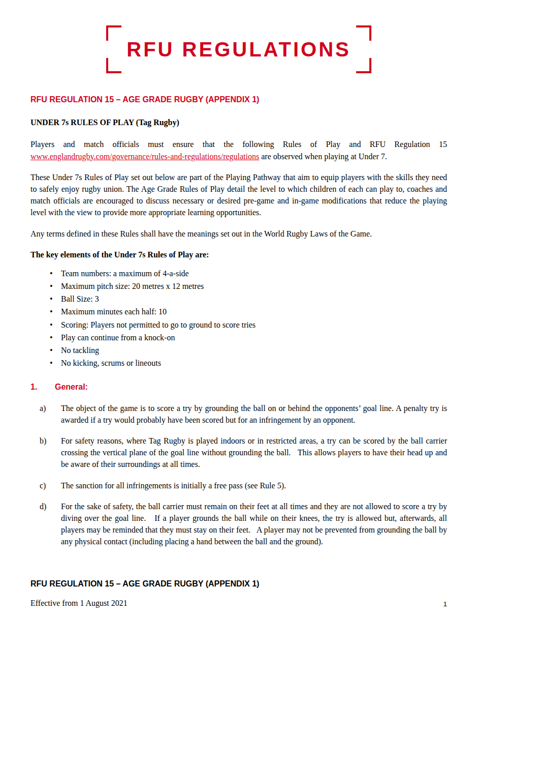RFU REGULATIONS
RFU REGULATION 15 – AGE GRADE RUGBY (APPENDIX 1)
UNDER 7s RULES OF PLAY (Tag Rugby)
Players and match officials must ensure that the following Rules of Play and RFU Regulation 15 www.englandrugby.com/governance/rules-and-regulations/regulations are observed when playing at Under 7.
These Under 7s Rules of Play set out below are part of the Playing Pathway that aim to equip players with the skills they need to safely enjoy rugby union. The Age Grade Rules of Play detail the level to which children of each can play to, coaches and match officials are encouraged to discuss necessary or desired pre-game and in-game modifications that reduce the playing level with the view to provide more appropriate learning opportunities.
Any terms defined in these Rules shall have the meanings set out in the World Rugby Laws of the Game.
The key elements of the Under 7s Rules of Play are:
Team numbers: a maximum of 4-a-side
Maximum pitch size: 20 metres x 12 metres
Ball Size: 3
Maximum minutes each half: 10
Scoring: Players not permitted to go to ground to score tries
Play can continue from a knock-on
No tackling
No kicking, scrums or lineouts
1. General:
a) The object of the game is to score a try by grounding the ball on or behind the opponents’ goal line. A penalty try is awarded if a try would probably have been scored but for an infringement by an opponent.
b) For safety reasons, where Tag Rugby is played indoors or in restricted areas, a try can be scored by the ball carrier crossing the vertical plane of the goal line without grounding the ball. This allows players to have their head up and be aware of their surroundings at all times.
c) The sanction for all infringements is initially a free pass (see Rule 5).
d) For the sake of safety, the ball carrier must remain on their feet at all times and they are not allowed to score a try by diving over the goal line. If a player grounds the ball while on their knees, the try is allowed but, afterwards, all players may be reminded that they must stay on their feet. A player may not be prevented from grounding the ball by any physical contact (including placing a hand between the ball and the ground).
RFU REGULATION 15 – AGE GRADE RUGBY (APPENDIX 1)
Effective from 1 August 2021
1